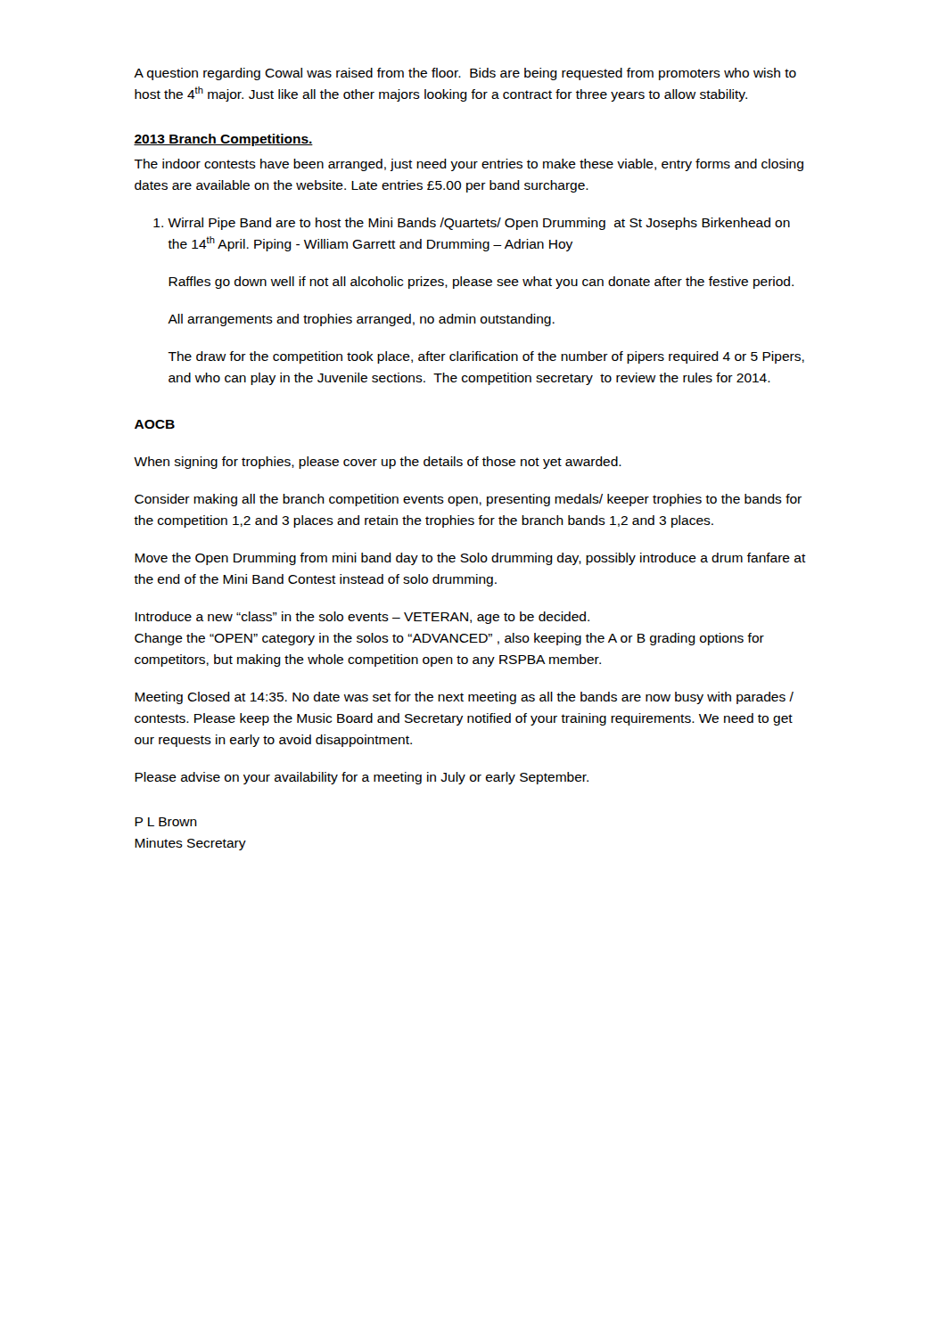A question regarding Cowal was raised from the floor. Bids are being requested from promoters who wish to host the 4th major. Just like all the other majors looking for a contract for three years to allow stability.
2013 Branch Competitions.
The indoor contests have been arranged, just need your entries to make these viable, entry forms and closing dates are available on the website. Late entries £5.00 per band surcharge.
Wirral Pipe Band are to host the Mini Bands /Quartets/ Open Drumming at St Josephs Birkenhead on the 14th April. Piping - William Garrett and Drumming – Adrian Hoy
Raffles go down well if not all alcoholic prizes, please see what you can donate after the festive period.
All arrangements and trophies arranged, no admin outstanding.
The draw for the competition took place, after clarification of the number of pipers required 4 or 5 Pipers, and who can play in the Juvenile sections. The competition secretary to review the rules for 2014.
AOCB
When signing for trophies, please cover up the details of those not yet awarded.
Consider making all the branch competition events open, presenting medals/ keeper trophies to the bands for the competition 1,2 and 3 places and retain the trophies for the branch bands 1,2 and 3 places.
Move the Open Drumming from mini band day to the Solo drumming day, possibly introduce a drum fanfare at the end of the Mini Band Contest instead of solo drumming.
Introduce a new “class” in the solo events – VETERAN, age to be decided.
Change the “OPEN” category in the solos to “ADVANCED” , also keeping the A or B grading options for competitors, but making the whole competition open to any RSPBA member.
Meeting Closed at 14:35. No date was set for the next meeting as all the bands are now busy with parades / contests. Please keep the Music Board and Secretary notified of your training requirements. We need to get our requests in early to avoid disappointment.
Please advise on your availability for a meeting in July or early September.
P L Brown
Minutes Secretary